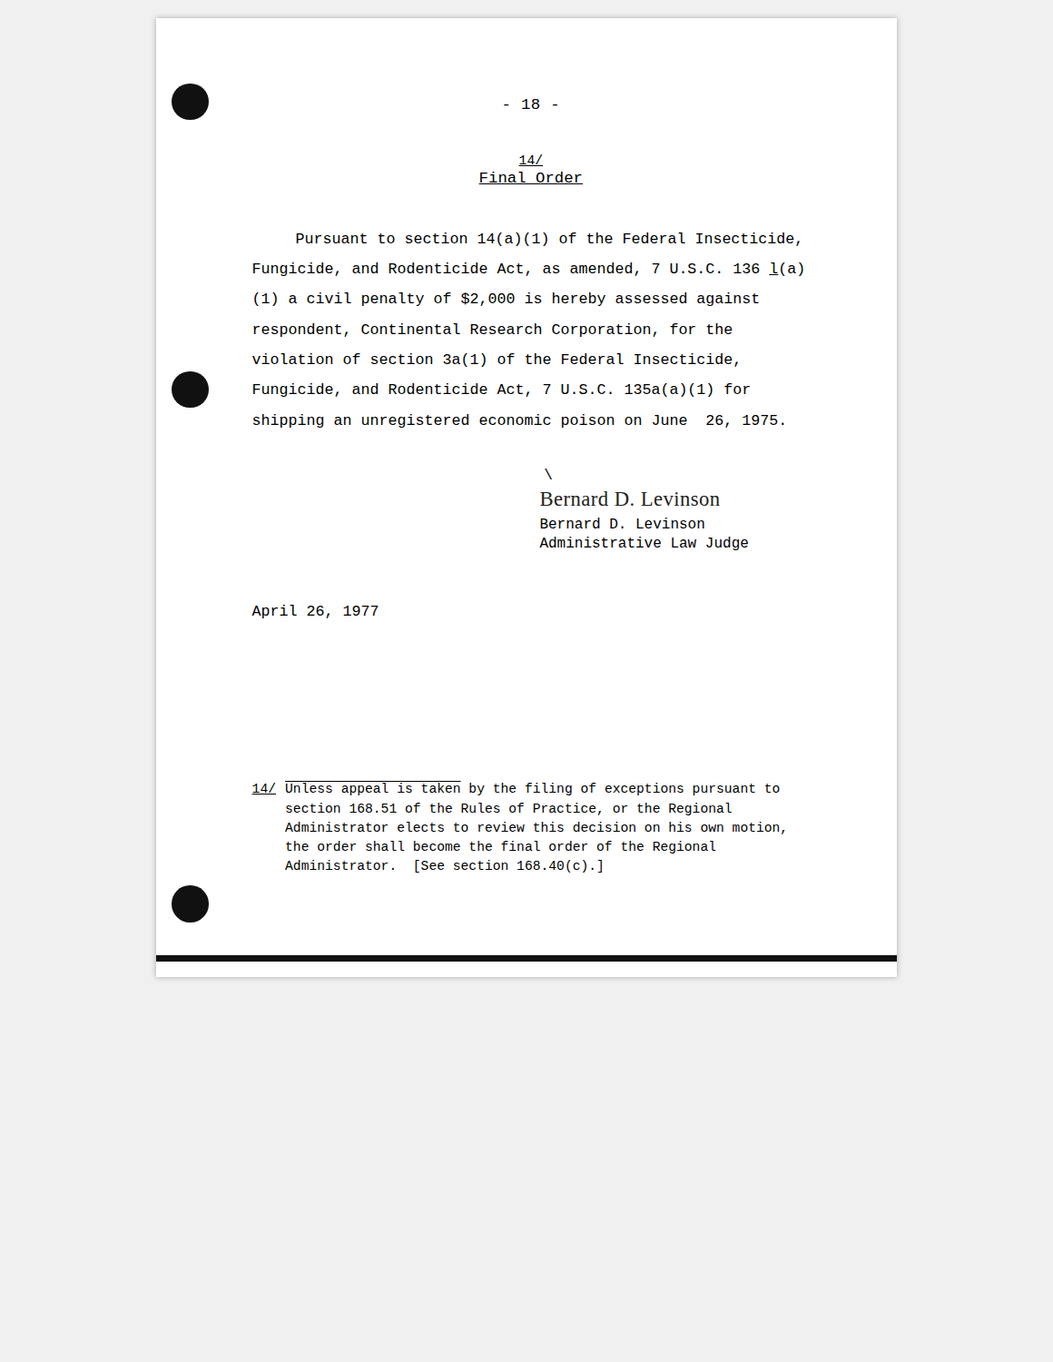- 18 -
14/ Final Order
Pursuant to section 14(a)(1) of the Federal Insecticide, Fungicide, and Rodenticide Act, as amended, 7 U.S.C. 136 l(a)(1) a civil penalty of $2,000 is hereby assessed against respondent, Continental Research Corporation, for the violation of section 3a(1) of the Federal Insecticide, Fungicide, and Rodenticide Act, 7 U.S.C. 135a(a)(1) for shipping an unregistered economic poison on June 26, 1975.
\
Bernard D. Levinson
Bernard D. Levinson
Administrative Law Judge
April 26, 1977
14/Unless appeal is taken by the filing of exceptions pursuant to section 168.51 of the Rules of Practice, or the Regional Administrator elects to review this decision on his own motion, the order shall become the final order of the Regional Administrator. [See section 168.40(c).]